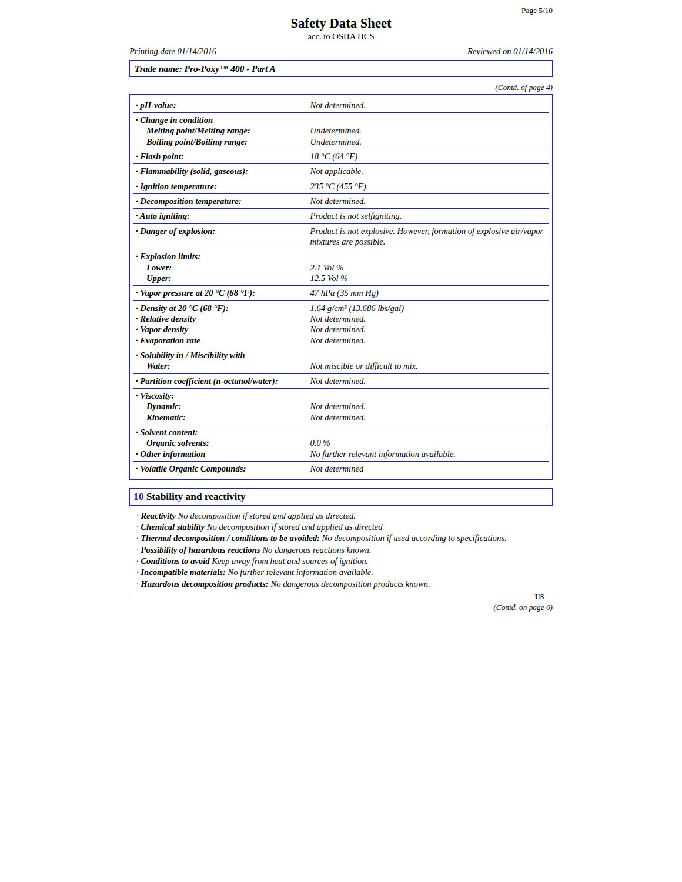Page 5/10
Safety Data Sheet
acc. to OSHA HCS
Printing date 01/14/2016
Reviewed on 01/14/2016
Trade name: Pro-Poxy™ 400 - Part A
(Contd. of page 4)
| · pH-value: | Not determined. |
| · Change in condition Melting point/Melting range: Boiling point/Boiling range: | Undetermined. Undetermined. |
| · Flash point: | 18 °C (64 °F) |
| · Flammability (solid, gaseous): | Not applicable. |
| · Ignition temperature: | 235 °C (455 °F) |
| · Decomposition temperature: | Not determined. |
| · Auto igniting: | Product is not selfigniting. |
| · Danger of explosion: | Product is not explosive. However, formation of explosive air/vapor mixtures are possible. |
| · Explosion limits: Lower: Upper: | 2.1 Vol % 12.5 Vol % |
| · Vapor pressure at 20 °C (68 °F): | 47 hPa (35 mm Hg) |
| · Density at 20 °C (68 °F): · Relative density · Vapor density · Evaporation rate | 1.64 g/cm³ (13.686 lbs/gal) Not determined. Not determined. Not determined. |
| · Solubility in / Miscibility with Water: | Not miscible or difficult to mix. |
| · Partition coefficient (n-octanol/water): | Not determined. |
| · Viscosity: Dynamic: Kinematic: | Not determined. Not determined. |
| · Solvent content: Organic solvents: · Other information | 0.0 % No further relevant information available. |
| · Volatile Organic Compounds: | Not determined |
10 Stability and reactivity
· Reactivity No decomposition if stored and applied as directed.
· Chemical stability No decomposition if stored and applied as directed
· Thermal decomposition / conditions to be avoided: No decomposition if used according to specifications.
· Possibility of hazardous reactions No dangerous reactions known.
· Conditions to avoid Keep away from heat and sources of ignition.
· Incompatible materials: No further relevant information available.
· Hazardous decomposition products: No dangerous decomposition products known.
US
(Contd. on page 6)